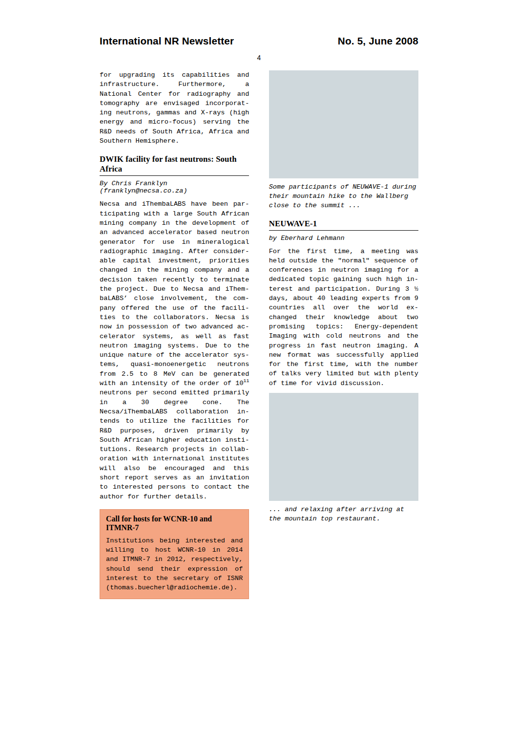International NR Newsletter
No. 5, June 2008
4
for upgrading its capabilities and infrastructure. Furthermore, a National Center for radiography and tomography are envisaged incorporating neutrons, gammas and X-rays (high energy and micro-focus) serving the R&D needs of South Africa, Africa and Southern Hemisphere.
DWIK facility for fast neutrons: South Africa
By Chris Franklyn (franklyn@necsa.co.za)
Necsa and iThembaLABS have been participating with a large South African mining company in the development of an advanced accelerator based neutron generator for use in mineralogical radiographic imaging. After considerable capital investment, priorities changed in the mining company and a decision taken recently to terminate the project. Due to Necsa and iThembaLABS’ close involvement, the company offered the use of the facilities to the collaborators. Necsa is now in possession of two advanced accelerator systems, as well as fast neutron imaging systems. Due to the unique nature of the accelerator systems, quasi-monoenergetic neutrons from 2.5 to 8 MeV can be generated with an intensity of the order of 1011 neutrons per second emitted primarily in a 30 degree cone. The Necsa/iThembaLABS collaboration intends to utilize the facilities for R&D purposes, driven primarily by South African higher education institutions. Research projects in collaboration with international institutes will also be encouraged and this short report serves as an invitation to interested persons to contact the author for further details.
Call for hosts for WCNR-10 and ITMNR-7
Institutions being interested and willing to host WCNR-10 in 2014 and ITMNR-7 in 2012, respectively, should send their expression of interest to the secretary of ISNR (thomas.buecherl@radiochemie.de).
Some participants of NEUWAVE-1 during their mountain hike to the Wallberg close to the summit ...
NEUWAVE-1
by Eberhard Lehmann
For the first time, a meeting was held outside the "normal" sequence of conferences in neutron imaging for a dedicated topic gaining such high interest and participation. During 3 ½ days, about 40 leading experts from 9 countries all over the world exchanged their knowledge about two promising topics: Energy-dependent Imaging with cold neutrons and the progress in fast neutron imaging. A new format was successfully applied for the first time, with the number of talks very limited but with plenty of time for vivid discussion.
... and relaxing after arriving at the mountain top restaurant.